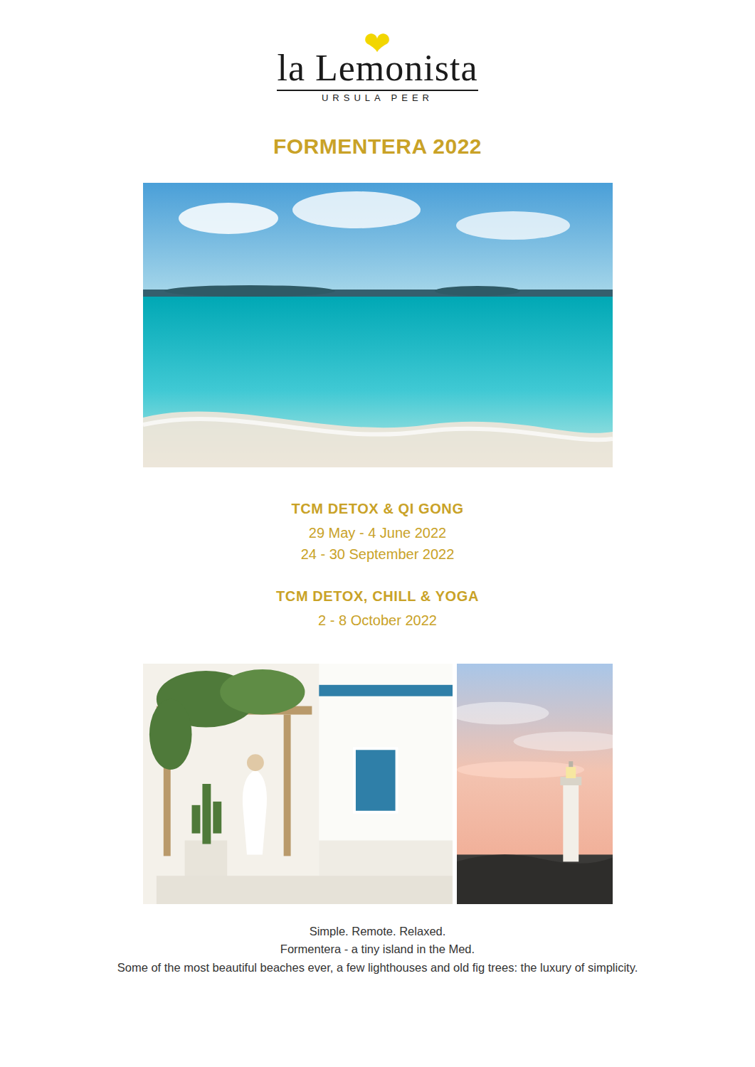❤ la Lemonista Ursula Peer
FORMENTERA 2022
TCM DETOX & QI GONG
29 May - 4 June 2022
24 - 30 September 2022
TCM DETOX, CHILL & YOGA
2 - 8 October 2022
Simple. Remote. Relaxed.
Formentera - a tiny island in the Med.
Some of the most beautiful beaches ever, a few lighthouses and old fig trees: the luxury of simplicity.